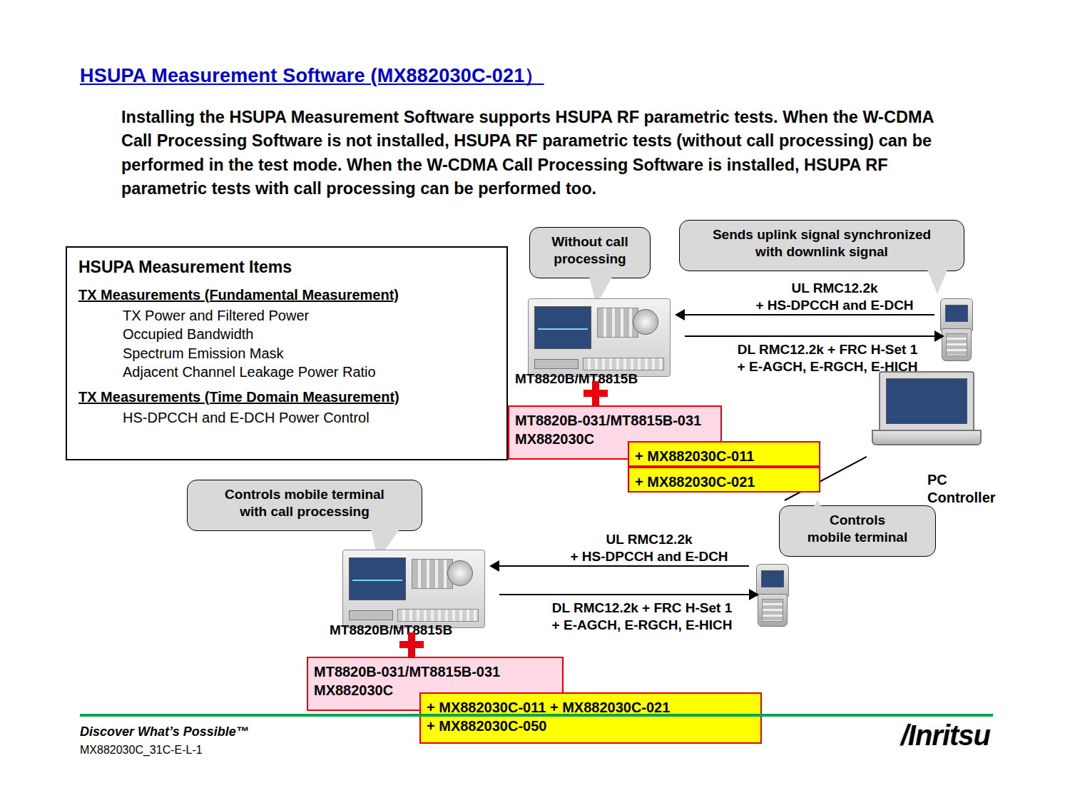HSUPA Measurement Software (MX882030C-021）
Installing the HSUPA Measurement Software supports HSUPA RF parametric tests. When the W-CDMA Call Processing Software is not installed, HSUPA RF parametric tests (without call processing) can be performed in the test mode. When the W-CDMA Call Processing Software is installed, HSUPA RF parametric tests with call processing can be performed too.
HSUPA Measurement Items
TX Measurements (Fundamental Measurement)
TX Power and Filtered Power
Occupied Bandwidth
Spectrum Emission Mask
Adjacent Channel Leakage Power Ratio
TX Measurements (Time Domain Measurement)
HS-DPCCH and E-DCH Power Control
Without call
processing
Sends uplink signal synchronized
with downlink signal
Controls mobile terminal
with call processing
Controls
mobile terminal
MT8820B/MT8815B
MT8820B/MT8815B
PC
Controller
UL RMC12.2k
+ HS-DPCCH and E-DCH
DL RMC12.2k + FRC H-Set 1
+ E-AGCH, E-RGCH, E-HICH
UL RMC12.2k
+ HS-DPCCH and E-DCH
DL RMC12.2k + FRC H-Set 1
+ E-AGCH, E-RGCH, E-HICH
MT8820B-031/MT8815B-031
MX882030C
MT8820B-031/MT8815B-031
MX882030C
+ MX882030C-011
+ MX882030C-021
+ MX882030C-011 + MX882030C-021
+ MX882030C-050
Discover What’s Possible™
MX882030C_31C-E-L-1
/Inritsu